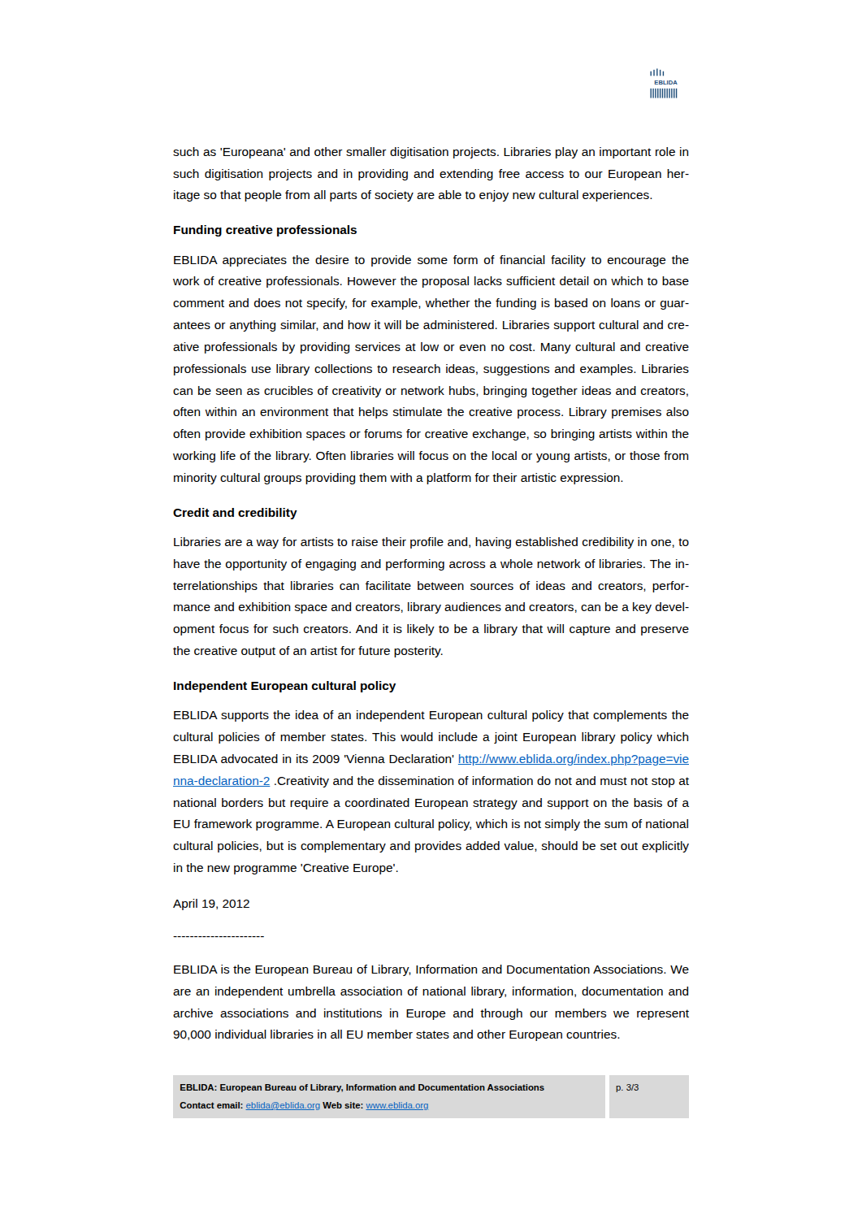such as 'Europeana' and other smaller digitisation projects. Libraries play an important role in such digitisation projects and in providing and extending free access to our European heritage so that people from all parts of society are able to enjoy new cultural experiences.
Funding creative professionals
EBLIDA appreciates the desire to provide some form of financial facility to encourage the work of creative professionals. However the proposal lacks sufficient detail on which to base comment and does not specify, for example, whether the funding is based on loans or guarantees or anything similar, and how it will be administered. Libraries support cultural and creative professionals by providing services at low or even no cost. Many cultural and creative professionals use library collections to research ideas, suggestions and examples. Libraries can be seen as crucibles of creativity or network hubs, bringing together ideas and creators, often within an environment that helps stimulate the creative process. Library premises also often provide exhibition spaces or forums for creative exchange, so bringing artists within the working life of the library. Often libraries will focus on the local or young artists, or those from minority cultural groups providing them with a platform for their artistic expression.
Credit and credibility
Libraries are a way for artists to raise their profile and, having established credibility in one, to have the opportunity of engaging and performing across a whole network of libraries. The interrelationships that libraries can facilitate between sources of ideas and creators, performance and exhibition space and creators, library audiences and creators, can be a key development focus for such creators. And it is likely to be a library that will capture and preserve the creative output of an artist for future posterity.
Independent European cultural policy
EBLIDA supports the idea of an independent European cultural policy that complements the cultural policies of member states. This would include a joint European library policy which EBLIDA advocated in its 2009 'Vienna Declaration' http://www.eblida.org/index.php?page=vienna-declaration-2 .Creativity and the dissemination of information do not and must not stop at national borders but require a coordinated European strategy and support on the basis of a EU framework programme. A European cultural policy, which is not simply the sum of national cultural policies, but is complementary and provides added value, should be set out explicitly in the new programme 'Creative Europe'.
April 19, 2012
----------------------
EBLIDA is the European Bureau of Library, Information and Documentation Associations. We are an independent umbrella association of national library, information, documentation and archive associations and institutions in Europe and through our members we represent 90,000 individual libraries in all EU member states and other European countries.
EBLIDA: European Bureau of Library, Information and Documentation Associations
Contact email: eblida@eblida.org Web site: www.eblida.org
p. 3/3